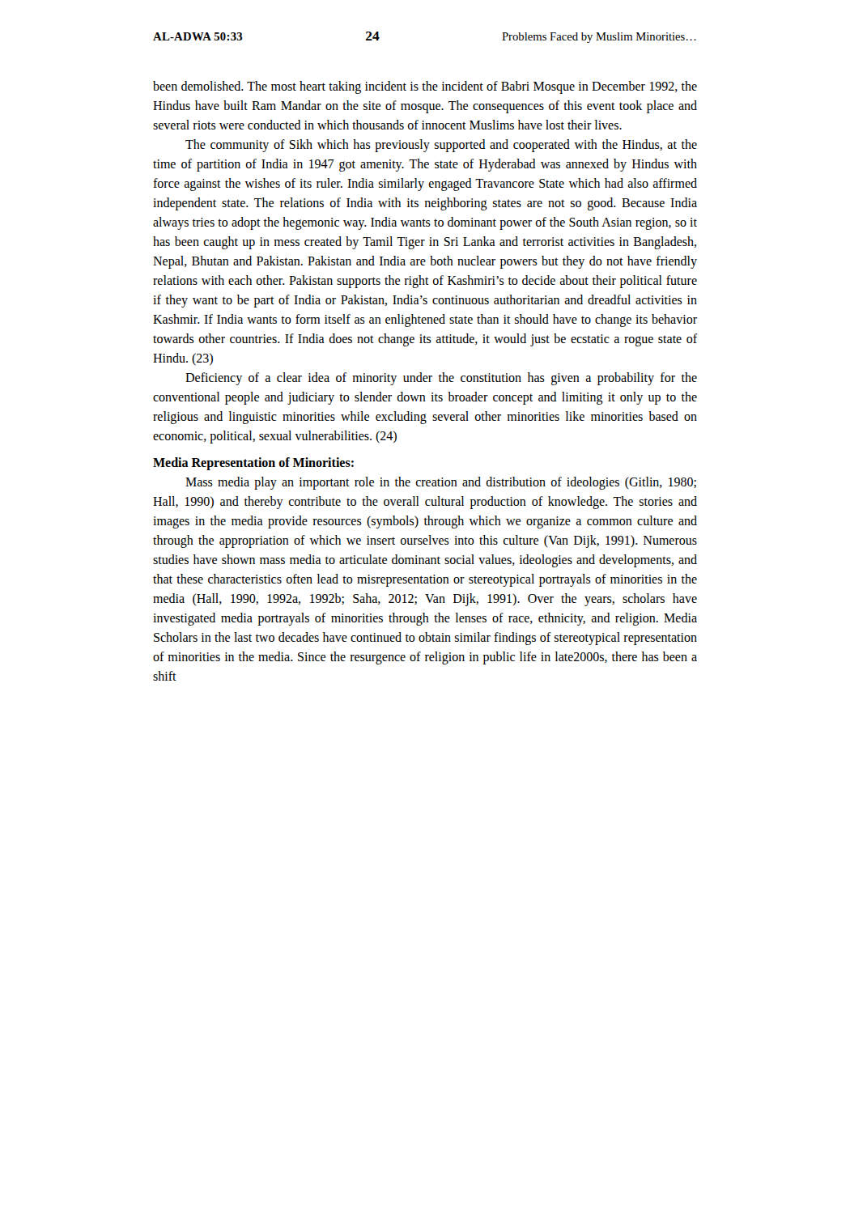AL-ADWA 50:33 24 Problems Faced by Muslim Minorities…
been demolished. The most heart taking incident is the incident of Babri Mosque in December 1992, the Hindus have built Ram Mandar on the site of mosque. The consequences of this event took place and several riots were conducted in which thousands of innocent Muslims have lost their lives.
The community of Sikh which has previously supported and cooperated with the Hindus, at the time of partition of India in 1947 got amenity. The state of Hyderabad was annexed by Hindus with force against the wishes of its ruler. India similarly engaged Travancore State which had also affirmed independent state. The relations of India with its neighboring states are not so good. Because India always tries to adopt the hegemonic way. India wants to dominant power of the South Asian region, so it has been caught up in mess created by Tamil Tiger in Sri Lanka and terrorist activities in Bangladesh, Nepal, Bhutan and Pakistan. Pakistan and India are both nuclear powers but they do not have friendly relations with each other. Pakistan supports the right of Kashmiri’s to decide about their political future if they want to be part of India or Pakistan, India’s continuous authoritarian and dreadful activities in Kashmir. If India wants to form itself as an enlightened state than it should have to change its behavior towards other countries. If India does not change its attitude, it would just be ecstatic a rogue state of Hindu. (23)
Deficiency of a clear idea of minority under the constitution has given a probability for the conventional people and judiciary to slender down its broader concept and limiting it only up to the religious and linguistic minorities while excluding several other minorities like minorities based on economic, political, sexual vulnerabilities. (24)
Media Representation of Minorities:
Mass media play an important role in the creation and distribution of ideologies (Gitlin, 1980; Hall, 1990) and thereby contribute to the overall cultural production of knowledge. The stories and images in the media provide resources (symbols) through which we organize a common culture and through the appropriation of which we insert ourselves into this culture (Van Dijk, 1991). Numerous studies have shown mass media to articulate dominant social values, ideologies and developments, and that these characteristics often lead to misrepresentation or stereotypical portrayals of minorities in the media (Hall, 1990, 1992a, 1992b; Saha, 2012; Van Dijk, 1991). Over the years, scholars have investigated media portrayals of minorities through the lenses of race, ethnicity, and religion. Media Scholars in the last two decades have continued to obtain similar findings of stereotypical representation of minorities in the media. Since the resurgence of religion in public life in late2000s, there has been a shift